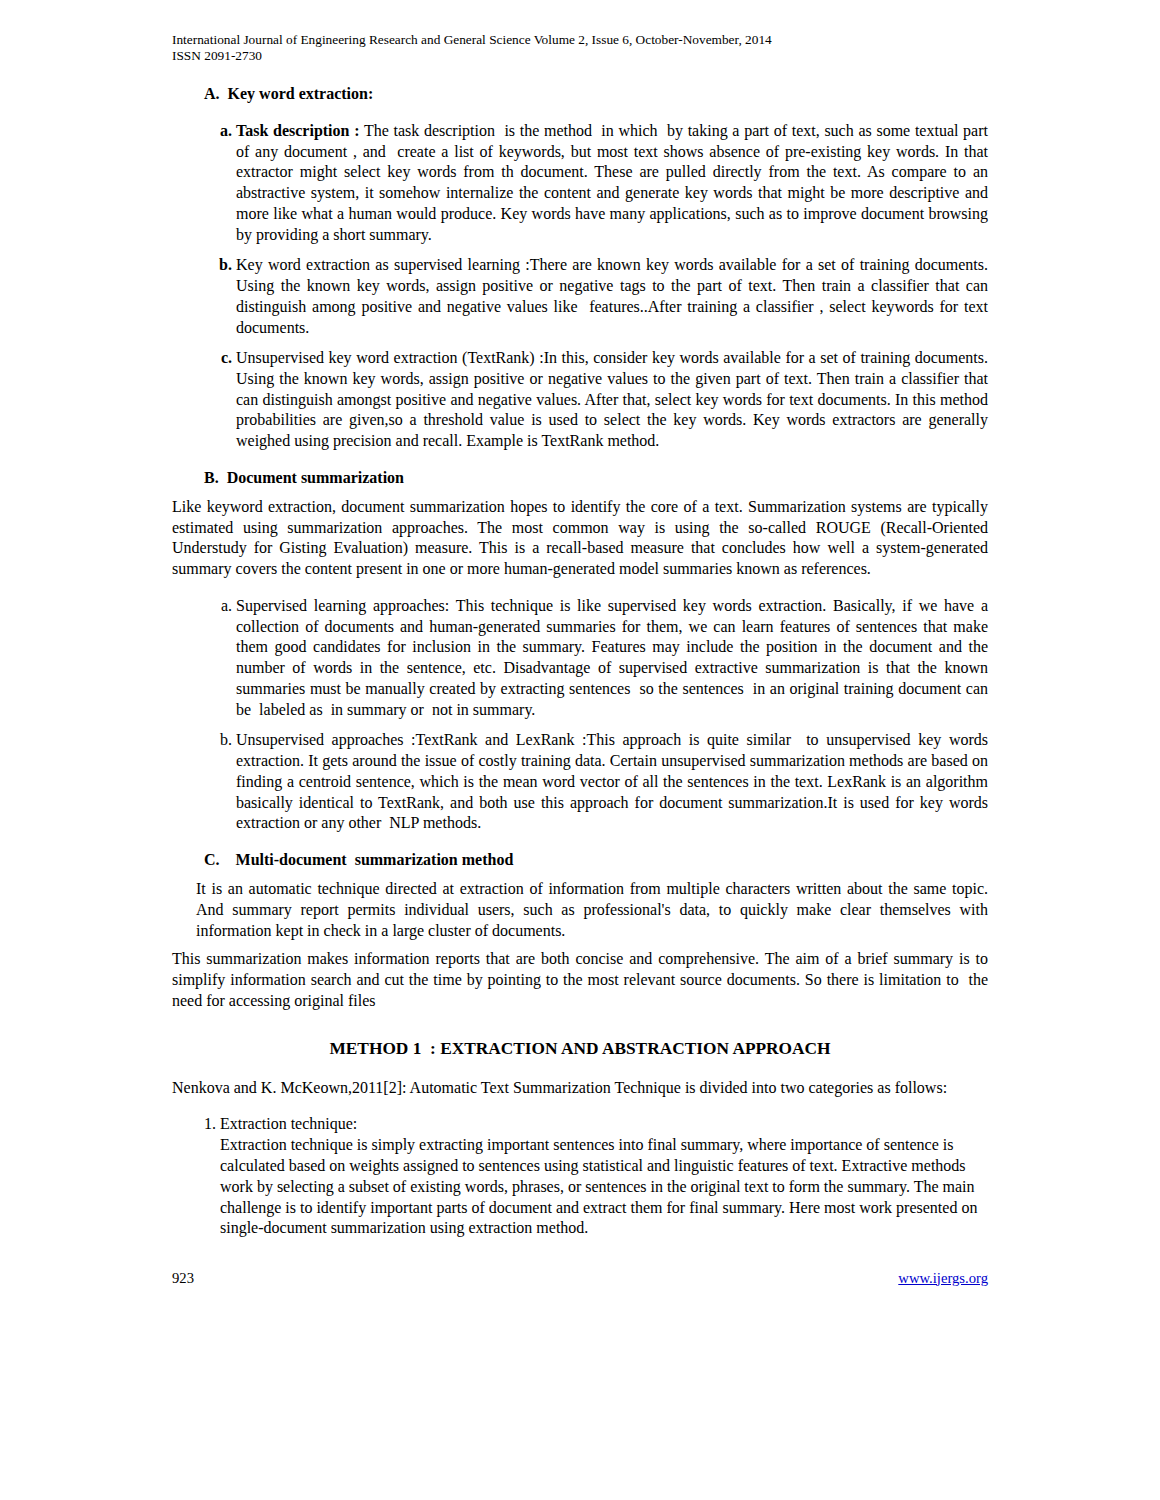International Journal of Engineering Research and General Science Volume 2, Issue 6, October-November, 2014
ISSN 2091-2730
A. Key word extraction:
Task description : The task description is the method in which by taking a part of text, such as some textual part of any document , and create a list of keywords, but most text shows absence of pre-existing key words. In that extractor might select key words from th document. These are pulled directly from the text. As compare to an abstractive system, it somehow internalize the content and generate key words that might be more descriptive and more like what a human would produce. Key words have many applications, such as to improve document browsing by providing a short summary.
Key word extraction as supervised learning :There are known key words available for a set of training documents. Using the known key words, assign positive or negative tags to the part of text. Then train a classifier that can distinguish among positive and negative values like features..After training a classifier , select keywords for text documents.
Unsupervised key word extraction (TextRank) :In this, consider key words available for a set of training documents. Using the known key words, assign positive or negative values to the given part of text. Then train a classifier that can distinguish amongst positive and negative values. After that, select key words for text documents. In this method probabilities are given,so a threshold value is used to select the key words. Key words extractors are generally weighed using precision and recall. Example is TextRank method.
B. Document summarization
Like keyword extraction, document summarization hopes to identify the core of a text. Summarization systems are typically estimated using summarization approaches. The most common way is using the so-called ROUGE (Recall-Oriented Understudy for Gisting Evaluation) measure. This is a recall-based measure that concludes how well a system-generated summary covers the content present in one or more human-generated model summaries known as references.
Supervised learning approaches: This technique is like supervised key words extraction. Basically, if we have a collection of documents and human-generated summaries for them, we can learn features of sentences that make them good candidates for inclusion in the summary. Features may include the position in the document and the number of words in the sentence, etc. Disadvantage of supervised extractive summarization is that the known summaries must be manually created by extracting sentences so the sentences in an original training document can be labeled as in summary or not in summary.
Unsupervised approaches :TextRank and LexRank :This approach is quite similar to unsupervised key words extraction. It gets around the issue of costly training data. Certain unsupervised summarization methods are based on finding a centroid sentence, which is the mean word vector of all the sentences in the text. LexRank is an algorithm basically identical to TextRank, and both use this approach for document summarization.It is used for key words extraction or any other NLP methods.
C. Multi-document summarization method
It is an automatic technique directed at extraction of information from multiple characters written about the same topic. And summary report permits individual users, such as professional's data, to quickly make clear themselves with information kept in check in a large cluster of documents.
This summarization makes information reports that are both concise and comprehensive. The aim of a brief summary is to simplify information search and cut the time by pointing to the most relevant source documents. So there is limitation to the need for accessing original files
METHOD 1 : EXTRACTION AND ABSTRACTION APPROACH
Nenkova and K. McKeown,2011[2]: Automatic Text Summarization Technique is divided into two categories as follows:
Extraction technique:
Extraction technique is simply extracting important sentences into final summary, where importance of sentence is calculated based on weights assigned to sentences using statistical and linguistic features of text. Extractive methods work by selecting a subset of existing words, phrases, or sentences in the original text to form the summary. The main challenge is to identify important parts of document and extract them for final summary. Here most work presented on single-document summarization using extraction method.
923 www.ijergs.org